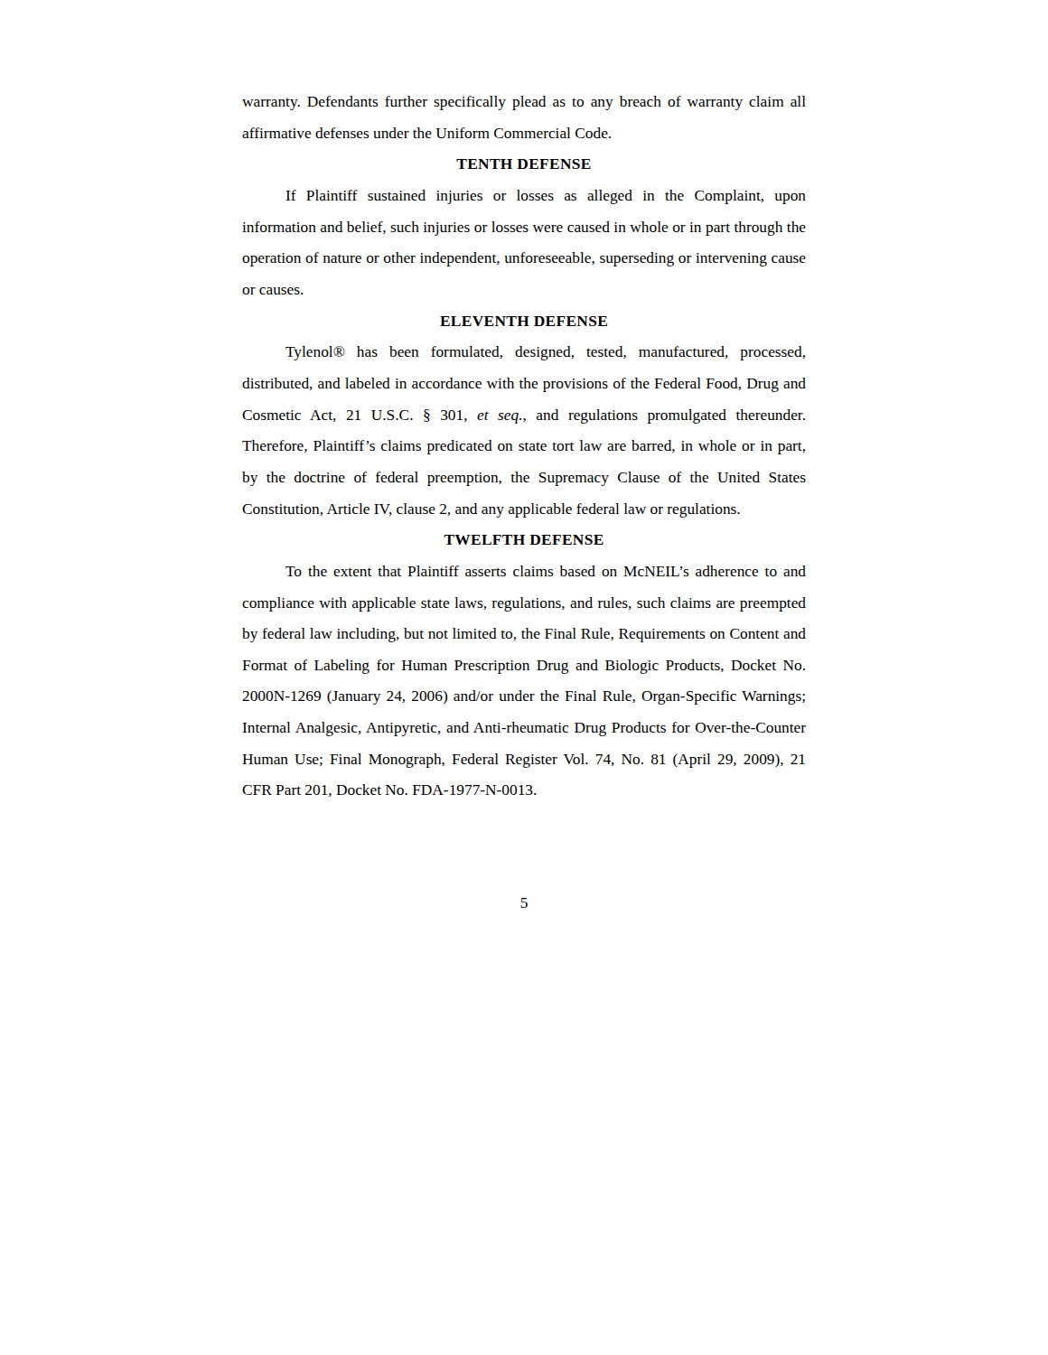warranty. Defendants further specifically plead as to any breach of warranty claim all affirmative defenses under the Uniform Commercial Code.
TENTH DEFENSE
If Plaintiff sustained injuries or losses as alleged in the Complaint, upon information and belief, such injuries or losses were caused in whole or in part through the operation of nature or other independent, unforeseeable, superseding or intervening cause or causes.
ELEVENTH DEFENSE
Tylenol® has been formulated, designed, tested, manufactured, processed, distributed, and labeled in accordance with the provisions of the Federal Food, Drug and Cosmetic Act, 21 U.S.C. § 301, et seq., and regulations promulgated thereunder. Therefore, Plaintiff’s claims predicated on state tort law are barred, in whole or in part, by the doctrine of federal preemption, the Supremacy Clause of the United States Constitution, Article IV, clause 2, and any applicable federal law or regulations.
TWELFTH DEFENSE
To the extent that Plaintiff asserts claims based on McNEIL’s adherence to and compliance with applicable state laws, regulations, and rules, such claims are preempted by federal law including, but not limited to, the Final Rule, Requirements on Content and Format of Labeling for Human Prescription Drug and Biologic Products, Docket No. 2000N-1269 (January 24, 2006) and/or under the Final Rule, Organ-Specific Warnings; Internal Analgesic, Antipyretic, and Anti-rheumatic Drug Products for Over-the-Counter Human Use; Final Monograph, Federal Register Vol. 74, No. 81 (April 29, 2009), 21 CFR Part 201, Docket No. FDA-1977-N-0013.
5